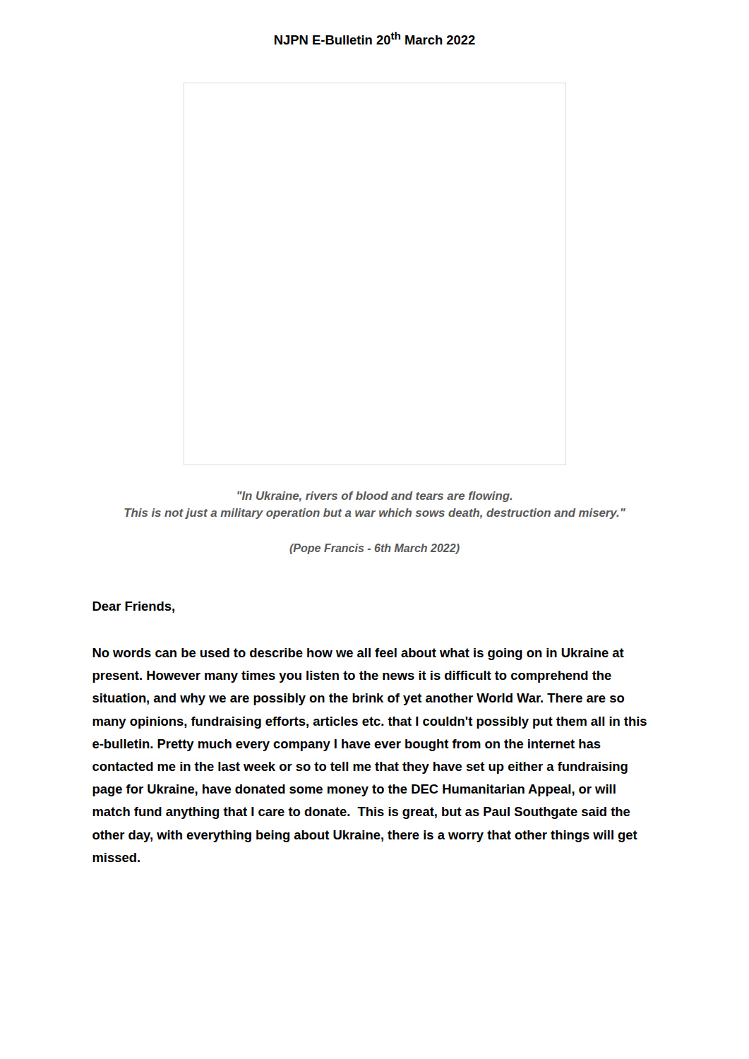NJPN E-Bulletin 20th March 2022
"In Ukraine, rivers of blood and tears are flowing.
This is not just a military operation but a war which sows death, destruction and misery."
(Pope Francis - 6th March 2022)
Dear Friends,
No words can be used to describe how we all feel about what is going on in Ukraine at present. However many times you listen to the news it is difficult to comprehend the situation, and why we are possibly on the brink of yet another World War. There are so many opinions, fundraising efforts, articles etc. that I couldn't possibly put them all in this e-bulletin. Pretty much every company I have ever bought from on the internet has contacted me in the last week or so to tell me that they have set up either a fundraising page for Ukraine, have donated some money to the DEC Humanitarian Appeal, or will match fund anything that I care to donate. This is great, but as Paul Southgate said the other day, with everything being about Ukraine, there is a worry that other things will get missed.